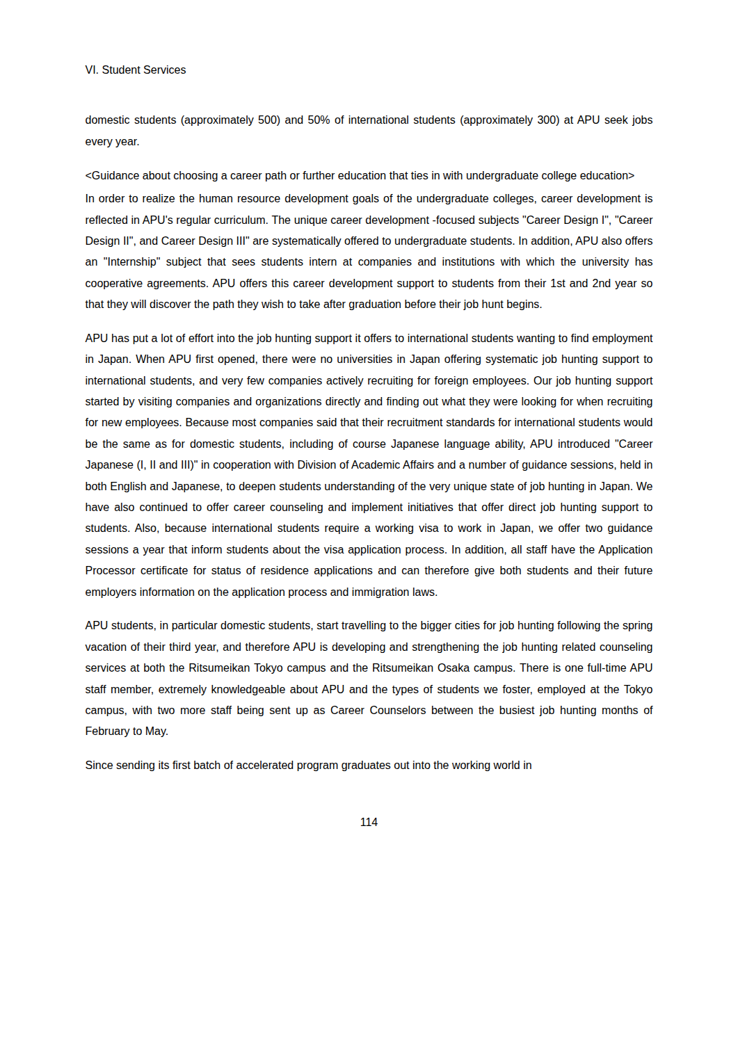VI. Student Services
domestic students (approximately 500) and 50% of international students (approximately 300) at APU seek jobs every year.
<Guidance about choosing a career path or further education that ties in with undergraduate college education>
In order to realize the human resource development goals of the undergraduate colleges, career development is reflected in APU's regular curriculum. The unique career development -focused subjects "Career Design I", "Career Design II", and Career Design III" are systematically offered to undergraduate students. In addition, APU also offers an "Internship" subject that sees students intern at companies and institutions with which the university has cooperative agreements. APU offers this career development support to students from their 1st and 2nd year so that they will discover the path they wish to take after graduation before their job hunt begins.
APU has put a lot of effort into the job hunting support it offers to international students wanting to find employment in Japan. When APU first opened, there were no universities in Japan offering systematic job hunting support to international students, and very few companies actively recruiting for foreign employees. Our job hunting support started by visiting companies and organizations directly and finding out what they were looking for when recruiting for new employees. Because most companies said that their recruitment standards for international students would be the same as for domestic students, including of course Japanese language ability, APU introduced "Career Japanese (I, II and III)" in cooperation with Division of Academic Affairs and a number of guidance sessions, held in both English and Japanese, to deepen students understanding of the very unique state of job hunting in Japan. We have also continued to offer career counseling and implement initiatives that offer direct job hunting support to students. Also, because international students require a working visa to work in Japan, we offer two guidance sessions a year that inform students about the visa application process. In addition, all staff have the Application Processor certificate for status of residence applications and can therefore give both students and their future employers information on the application process and immigration laws.
APU students, in particular domestic students, start travelling to the bigger cities for job hunting following the spring vacation of their third year, and therefore APU is developing and strengthening the job hunting related counseling services at both the Ritsumeikan Tokyo campus and the Ritsumeikan Osaka campus. There is one full-time APU staff member, extremely knowledgeable about APU and the types of students we foster, employed at the Tokyo campus, with two more staff being sent up as Career Counselors between the busiest job hunting months of February to May.
Since sending its first batch of accelerated program graduates out into the working world in
114